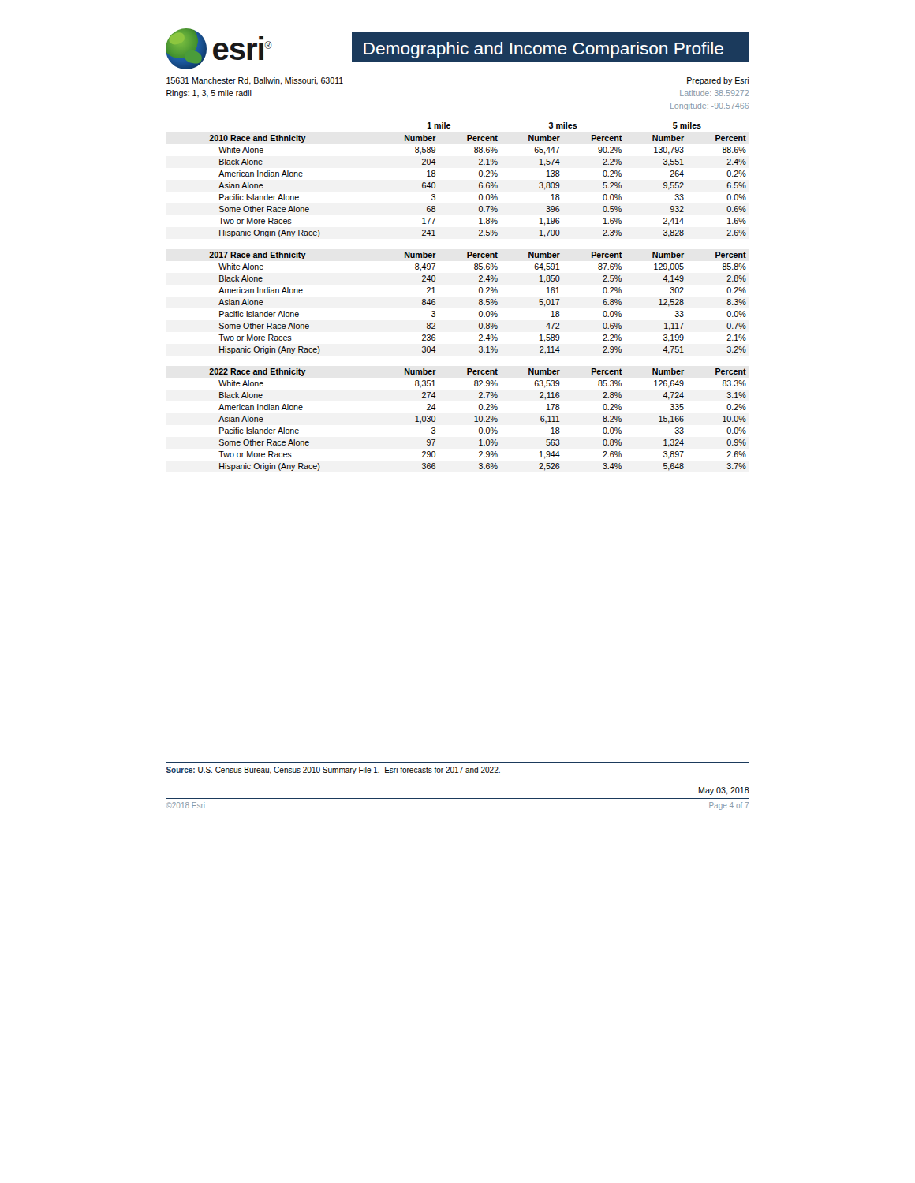esri®
Demographic and Income Comparison Profile
15631 Manchester Rd, Ballwin, Missouri, 63011
Rings: 1, 3, 5 mile radii
Prepared by Esri
Latitude: 38.59272
Longitude: -90.57466
| | | 1 mile | 3 miles | 5 miles |
| | 2010 Race and Ethnicity | Number | Percent | Number | Percent | Number | Percent |
| | White Alone | 8,589 | 88.6% | 65,447 | 90.2% | 130,793 | 88.6% |
| | Black Alone | 204 | 2.1% | 1,574 | 2.2% | 3,551 | 2.4% |
| | American Indian Alone | 18 | 0.2% | 138 | 0.2% | 264 | 0.2% |
| | Asian Alone | 640 | 6.6% | 3,809 | 5.2% | 9,552 | 6.5% |
| | Pacific Islander Alone | 3 | 0.0% | 18 | 0.0% | 33 | 0.0% |
| | Some Other Race Alone | 68 | 0.7% | 396 | 0.5% | 932 | 0.6% |
| | Two or More Races | 177 | 1.8% | 1,196 | 1.6% | 2,414 | 1.6% |
| | Hispanic Origin (Any Race) | 241 | 2.5% | 1,700 | 2.3% | 3,828 | 2.6% |
| | 2017 Race and Ethnicity | Number | Percent | Number | Percent | Number | Percent |
| | White Alone | 8,497 | 85.6% | 64,591 | 87.6% | 129,005 | 85.8% |
| | Black Alone | 240 | 2.4% | 1,850 | 2.5% | 4,149 | 2.8% |
| | American Indian Alone | 21 | 0.2% | 161 | 0.2% | 302 | 0.2% |
| | Asian Alone | 846 | 8.5% | 5,017 | 6.8% | 12,528 | 8.3% |
| | Pacific Islander Alone | 3 | 0.0% | 18 | 0.0% | 33 | 0.0% |
| | Some Other Race Alone | 82 | 0.8% | 472 | 0.6% | 1,117 | 0.7% |
| | Two or More Races | 236 | 2.4% | 1,589 | 2.2% | 3,199 | 2.1% |
| | Hispanic Origin (Any Race) | 304 | 3.1% | 2,114 | 2.9% | 4,751 | 3.2% |
| | 2022 Race and Ethnicity | Number | Percent | Number | Percent | Number | Percent |
| | White Alone | 8,351 | 82.9% | 63,539 | 85.3% | 126,649 | 83.3% |
| | Black Alone | 274 | 2.7% | 2,116 | 2.8% | 4,724 | 3.1% |
| | American Indian Alone | 24 | 0.2% | 178 | 0.2% | 335 | 0.2% |
| | Asian Alone | 1,030 | 10.2% | 6,111 | 8.2% | 15,166 | 10.0% |
| | Pacific Islander Alone | 3 | 0.0% | 18 | 0.0% | 33 | 0.0% |
| | Some Other Race Alone | 97 | 1.0% | 563 | 0.8% | 1,324 | 0.9% |
| | Two or More Races | 290 | 2.9% | 1,944 | 2.6% | 3,897 | 2.6% |
| | Hispanic Origin (Any Race) | 366 | 3.6% | 2,526 | 3.4% | 5,648 | 3.7% |
Source: U.S. Census Bureau, Census 2010 Summary File 1. Esri forecasts for 2017 and 2022.
May 03, 2018
©2018 Esri
Page 4 of 7